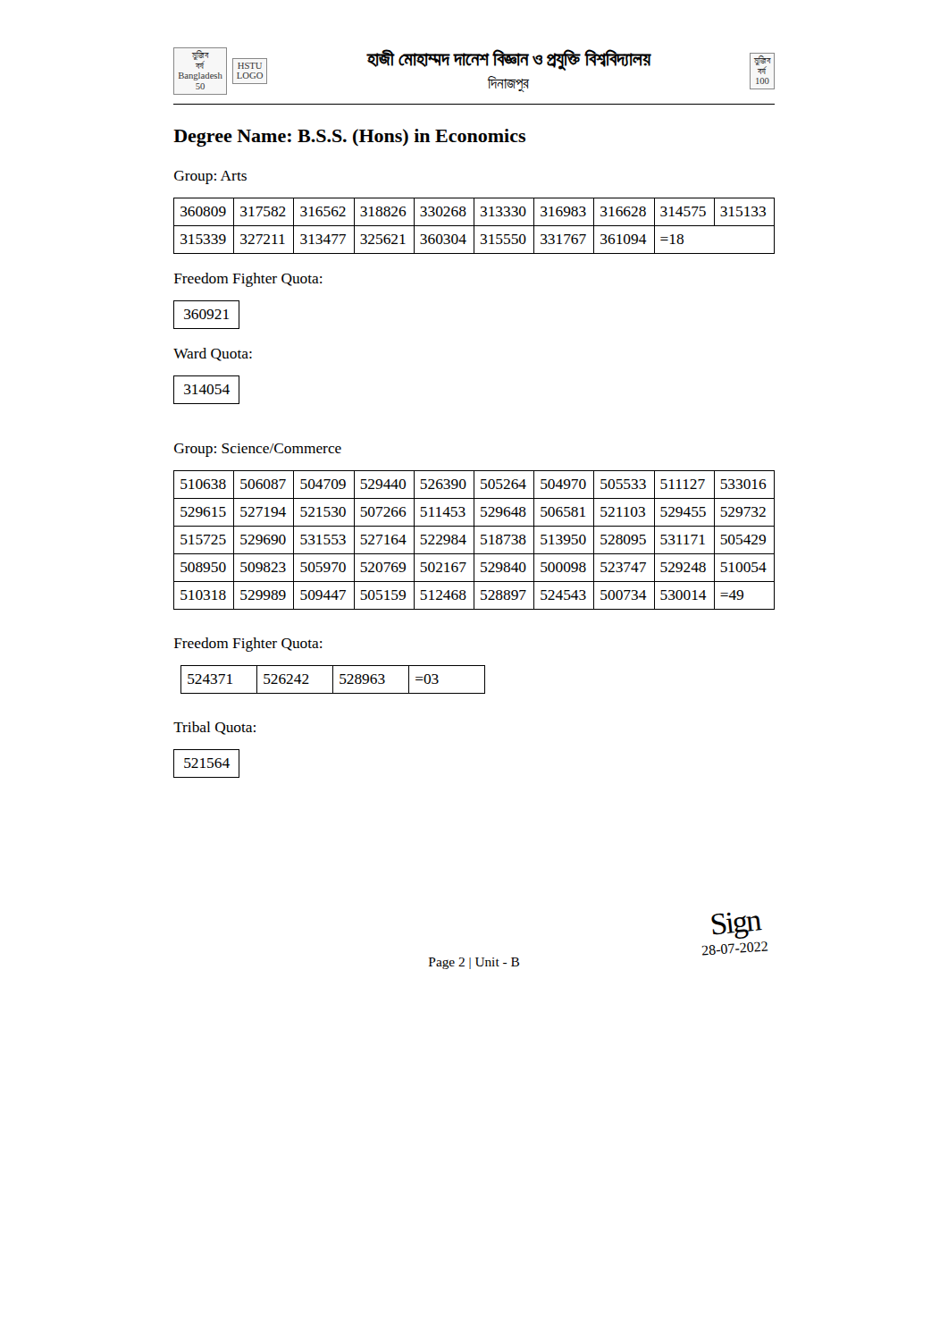মুজিব
বর্ষ
Bangladesh
50 HSTU
LOGO
হাজী মোহাম্মদ দানেশ বিজ্ঞান ও প্রযুক্তি বিশ্ববিদ্যালয়
দিনাজপুর
মুজিব
বর্ষ
100
Degree Name: B.S.S. (Hons) in Economics
Group: Arts
| 360809 | 317582 | 316562 | 318826 | 330268 | 313330 | 316983 | 316628 | 314575 | 315133 |
| 315339 | 327211 | 313477 | 325621 | 360304 | 315550 | 331767 | 361094 | =18 |
Freedom Fighter Quota:
| 360921 |
Ward Quota:
| 314054 |
Group: Science/Commerce
| 510638 | 506087 | 504709 | 529440 | 526390 | 505264 | 504970 | 505533 | 511127 | 533016 |
| 529615 | 527194 | 521530 | 507266 | 511453 | 529648 | 506581 | 521103 | 529455 | 529732 |
| 515725 | 529690 | 531553 | 527164 | 522984 | 518738 | 513950 | 528095 | 531171 | 505429 |
| 508950 | 509823 | 505970 | 520769 | 502167 | 529840 | 500098 | 523747 | 529248 | 510054 |
| 510318 | 529989 | 509447 | 505159 | 512468 | 528897 | 524543 | 500734 | 530014 | =49 |
Freedom Fighter Quota:
| 524371 | 526242 | 528963 | =03 |
Tribal Quota:
| 521564 |
Sign 28-07-2022
Page 2 | Unit - B